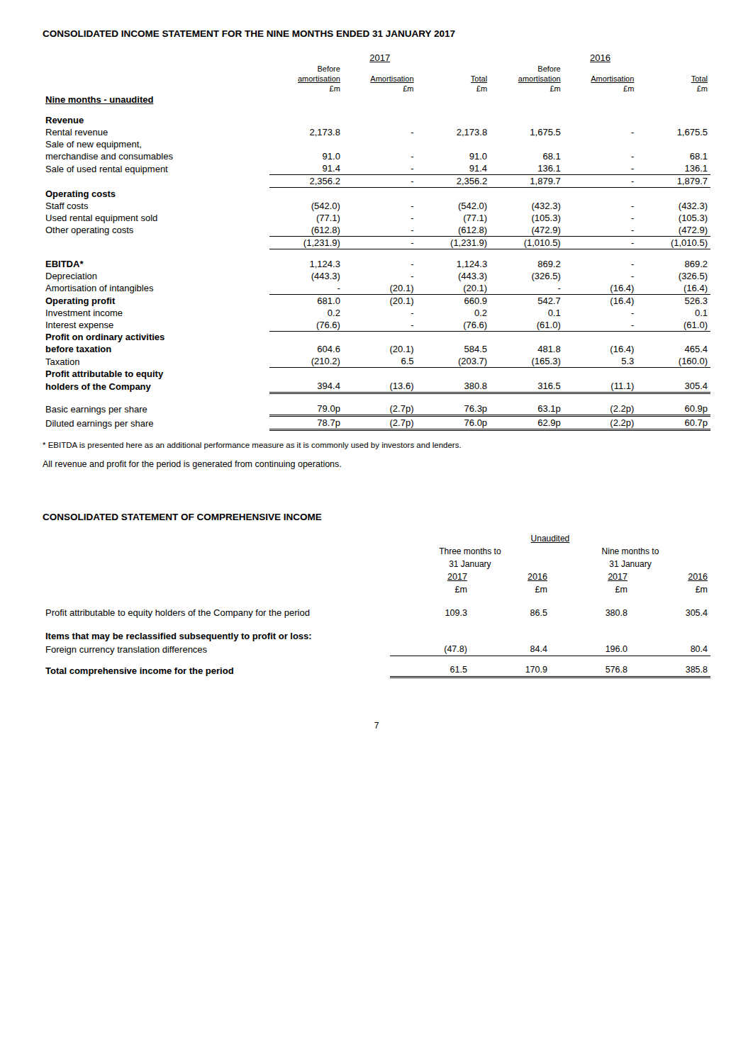CONSOLIDATED INCOME STATEMENT FOR THE NINE MONTHS ENDED 31 JANUARY 2017
| | 2017 | 2016 |
| | Before | | | Before | | |
| | amortisation | Amortisation | Total | amortisation | Amortisation | Total |
| | £m | £m | £m | £m | £m | £m |
| Nine months - unaudited | |
| Revenue | |
| Rental revenue | 2,173.8 | - | 2,173.8 | 1,675.5 | - | 1,675.5 |
| Sale of new equipment, | |
| merchandise and consumables | 91.0 | - | 91.0 | 68.1 | - | 68.1 |
| Sale of used rental equipment | 91.4 | - | 91.4 | 136.1 | - | 136.1 |
| | 2,356.2 | - | 2,356.2 | 1,879.7 | - | 1,879.7 |
| Operating costs | |
| Staff costs | (542.0) | - | (542.0) | (432.3) | - | (432.3) |
| Used rental equipment sold | (77.1) | - | (77.1) | (105.3) | - | (105.3) |
| Other operating costs | (612.8) | - | (612.8) | (472.9) | - | (472.9) |
| | (1,231.9) | - | (1,231.9) | (1,010.5) | - | (1,010.5) |
| EBITDA* | 1,124.3 | - | 1,124.3 | 869.2 | - | 869.2 |
| Depreciation | (443.3) | - | (443.3) | (326.5) | - | (326.5) |
| Amortisation of intangibles | - | (20.1) | (20.1) | - | (16.4) | (16.4) |
| Operating profit | 681.0 | (20.1) | 660.9 | 542.7 | (16.4) | 526.3 |
| Investment income | 0.2 | - | 0.2 | 0.1 | - | 0.1 |
| Interest expense | (76.6) | - | (76.6) | (61.0) | - | (61.0) |
| Profit on ordinary activities | |
| before taxation | 604.6 | (20.1) | 584.5 | 481.8 | (16.4) | 465.4 |
| Taxation | (210.2) | 6.5 | (203.7) | (165.3) | 5.3 | (160.0) |
| Profit attributable to equity | |
| holders of the Company | 394.4 | (13.6) | 380.8 | 316.5 | (11.1) | 305.4 |
| Basic earnings per share | 79.0p | (2.7p) | 76.3p | 63.1p | (2.2p) | 60.9p |
| Diluted earnings per share | 78.7p | (2.7p) | 76.0p | 62.9p | (2.2p) | 60.7p |
* EBITDA is presented here as an additional performance measure as it is commonly used by investors and lenders.
All revenue and profit for the period is generated from continuing operations.
CONSOLIDATED STATEMENT OF COMPREHENSIVE INCOME
| | Unaudited |
| | Three months to | Nine months to |
| | 31 January | 31 January |
| | 2017 | 2016 | 2017 | 2016 |
| | £m | £m | £m | £m |
| Profit attributable to equity holders of the Company for the period | 109.3 | 86.5 | 380.8 | 305.4 |
| Items that may be reclassified subsequently to profit or loss: | |
| Foreign currency translation differences | (47.8) | 84.4 | 196.0 | 80.4 |
| Total comprehensive income for the period | 61.5 | 170.9 | 576.8 | 385.8 |
7